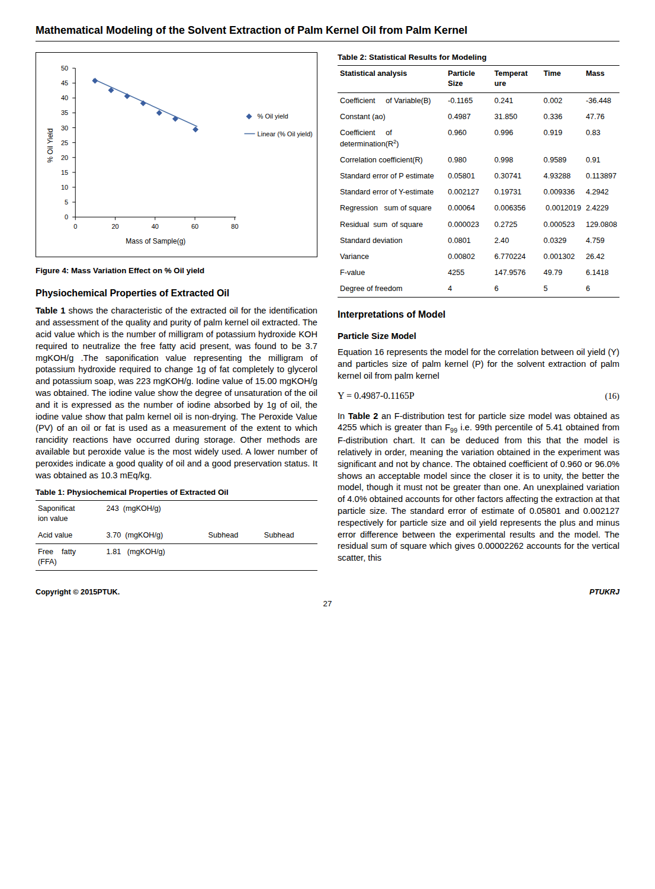Mathematical Modeling of the Solvent Extraction of Palm Kernel Oil from Palm Kernel
0 5 10 15 20 25 30 35 40 45 50 0 20 40 60 80 % Oil Yield Mass of Sample(g) % Oil yield Linear (% Oil yield)
Figure 4: Mass Variation Effect on % Oil yield
Physiochemical Properties of Extracted Oil
Table 1 shows the characteristic of the extracted oil for the identification and assessment of the quality and purity of palm kernel oil extracted. The acid value which is the number of milligram of potassium hydroxide KOH required to neutralize the free fatty acid present, was found to be 3.7 mgKOH/g .The saponification value representing the milligram of potassium hydroxide required to change 1g of fat completely to glycerol and potassium soap, was 223 mgKOH/g. Iodine value of 15.00 mgKOH/g was obtained. The iodine value show the degree of unsaturation of the oil and it is expressed as the number of iodine absorbed by 1g of oil, the iodine value show that palm kernel oil is non-drying. The Peroxide Value (PV) of an oil or fat is used as a measurement of the extent to which rancidity reactions have occurred during storage. Other methods are available but peroxide value is the most widely used. A lower number of peroxides indicate a good quality of oil and a good preservation status. It was obtained as 10.3 mEq/kg.
Table 1: Physiochemical Properties of Extracted Oil
| Saponificat ion value | 243 (mgKOH/g) | | |
| Acid value | 3.70 (mgKOH/g) | Subhead | Subhead |
| Free fatty (FFA) | 1.81 (mgKOH/g) | | |
Table 2: Statistical Results for Modeling
| Statistical analysis | Particle Size | Temperat ure | Time | Mass |
| --- | --- | --- | --- | --- |
| Coefficient of Variable(B) | -0.1165 | 0.241 | 0.002 | -36.448 |
| Constant (ao) | 0.4987 | 31.850 | 0.336 | 47.76 |
| Coefficient of determination(R 2 ) | 0.960 | 0.996 | 0.919 | 0.83 |
| Correlation coefficient(R) | 0.980 | 0.998 | 0.9589 | 0.91 |
| Standard error of P estimate | 0.05801 | 0.30741 | 4.93288 | 0.113897 |
| Standard error of Y-estimate | 0.002127 | 0.19731 | 0.009336 | 4.2942 |
| Regression sum of square | 0.00064 | 0.006356 | 0.0012019 | 2.4229 |
| Residual sum of square | 0.000023 | 0.2725 | 0.000523 | 129.0808 |
| Standard deviation | 0.0801 | 2.40 | 0.0329 | 4.759 |
| Variance | 0.00802 | 6.770224 | 0.001302 | 26.42 |
| F-value | 4255 | 147.9576 | 49.79 | 6.1418 |
| Degree of freedom | 4 | 6 | 5 | 6 |
Interpretations of Model
Particle Size Model
Equation 16 represents the model for the correlation between oil yield (Y) and particles size of palm kernel (P) for the solvent extraction of palm kernel oil from palm kernel
Y = 0.4987-0.1165P (16)
In Table 2 an F-distribution test for particle size model was obtained as 4255 which is greater than F99 i.e. 99th percentile of 5.41 obtained from F-distribution chart. It can be deduced from this that the model is relatively in order, meaning the variation obtained in the experiment was significant and not by chance. The obtained coefficient of 0.960 or 96.0% shows an acceptable model since the closer it is to unity, the better the model, though it must not be greater than one. An unexplained variation of 4.0% obtained accounts for other factors affecting the extraction at that particle size. The standard error of estimate of 0.05801 and 0.002127 respectively for particle size and oil yield represents the plus and minus error difference between the experimental results and the model. The residual sum of square which gives 0.00002262 accounts for the vertical scatter, this
Copyright © 2015PTUK. PTUKRJ
27